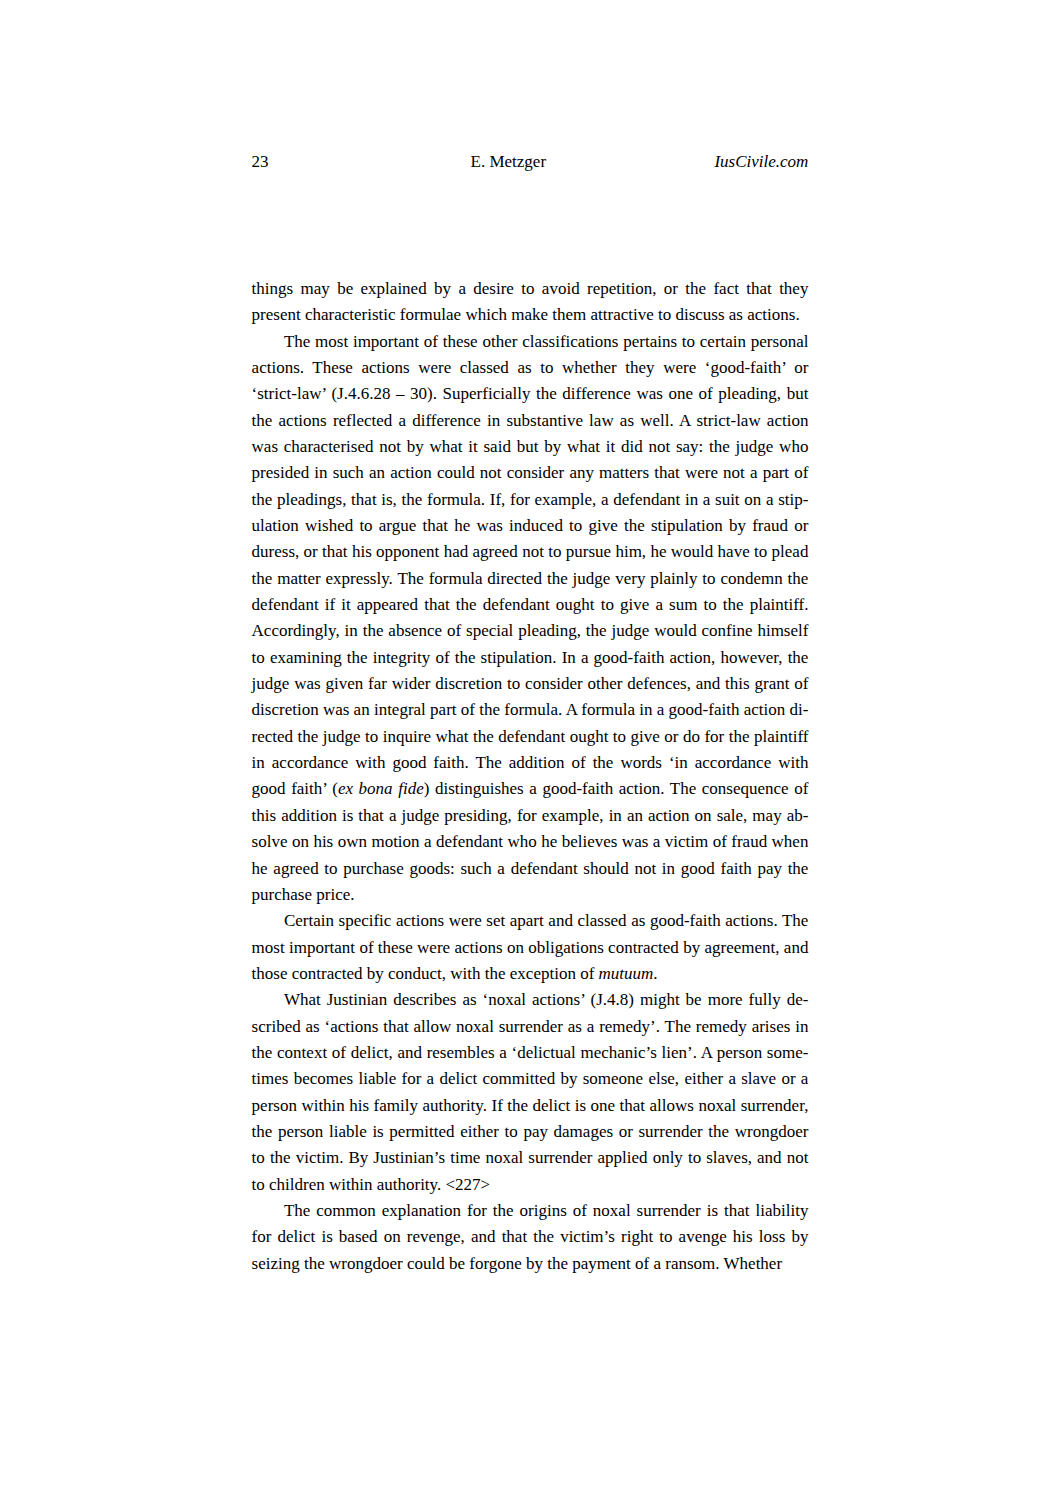23 E. Metzger IusCivile.com
things may be explained by a desire to avoid repetition, or the fact that they present characteristic formulae which make them attractive to discuss as actions.
The most important of these other classifications pertains to certain personal actions. These actions were classed as to whether they were ‘good-faith’ or ‘strict-law’ (J.4.6.28 – 30). Superficially the difference was one of pleading, but the actions reflected a difference in substantive law as well. A strict-law action was characterised not by what it said but by what it did not say: the judge who presided in such an action could not consider any matters that were not a part of the pleadings, that is, the formula. If, for example, a defendant in a suit on a stipulation wished to argue that he was induced to give the stipulation by fraud or duress, or that his opponent had agreed not to pursue him, he would have to plead the matter expressly. The formula directed the judge very plainly to condemn the defendant if it appeared that the defendant ought to give a sum to the plaintiff. Accordingly, in the absence of special pleading, the judge would confine himself to examining the integrity of the stipulation. In a good-faith action, however, the judge was given far wider discretion to consider other defences, and this grant of discretion was an integral part of the formula. A formula in a good-faith action directed the judge to inquire what the defendant ought to give or do for the plaintiff in accordance with good faith. The addition of the words ‘in accordance with good faith’ (ex bona fide) distinguishes a good-faith action. The consequence of this addition is that a judge presiding, for example, in an action on sale, may absolve on his own motion a defendant who he believes was a victim of fraud when he agreed to purchase goods: such a defendant should not in good faith pay the purchase price.
Certain specific actions were set apart and classed as good-faith actions. The most important of these were actions on obligations contracted by agreement, and those contracted by conduct, with the exception of mutuum.
What Justinian describes as ‘noxal actions’ (J.4.8) might be more fully described as ‘actions that allow noxal surrender as a remedy’. The remedy arises in the context of delict, and resembles a ‘delictual mechanic’s lien’. A person sometimes becomes liable for a delict committed by someone else, either a slave or a person within his family authority. If the delict is one that allows noxal surrender, the person liable is permitted either to pay damages or surrender the wrongdoer to the victim. By Justinian’s time noxal surrender applied only to slaves, and not to children within authority. <227>
The common explanation for the origins of noxal surrender is that liability for delict is based on revenge, and that the victim’s right to avenge his loss by seizing the wrongdoer could be forgone by the payment of a ransom. Whether